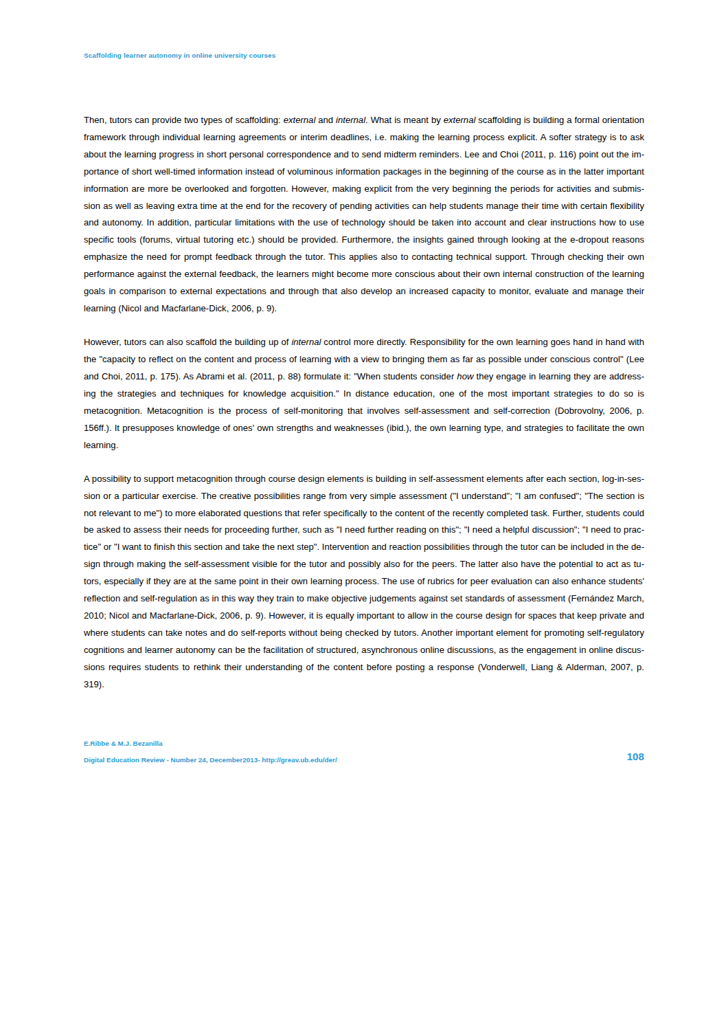Scaffolding learner autonomy in online university courses
Then, tutors can provide two types of scaffolding: external and internal. What is meant by external scaffolding is building a formal orientation framework through individual learning agreements or interim deadlines, i.e. making the learning process explicit. A softer strategy is to ask about the learning progress in short personal correspondence and to send midterm reminders. Lee and Choi (2011, p. 116) point out the importance of short well-timed information instead of voluminous information packages in the beginning of the course as in the latter important information are more be overlooked and forgotten. However, making explicit from the very beginning the periods for activities and submission as well as leaving extra time at the end for the recovery of pending activities can help students manage their time with certain flexibility and autonomy. In addition, particular limitations with the use of technology should be taken into account and clear instructions how to use specific tools (forums, virtual tutoring etc.) should be provided. Furthermore, the insights gained through looking at the e-dropout reasons emphasize the need for prompt feedback through the tutor. This applies also to contacting technical support. Through checking their own performance against the external feedback, the learners might become more conscious about their own internal construction of the learning goals in comparison to external expectations and through that also develop an increased capacity to monitor, evaluate and manage their learning (Nicol and Macfarlane-Dick, 2006, p. 9).
However, tutors can also scaffold the building up of internal control more directly. Responsibility for the own learning goes hand in hand with the "capacity to reflect on the content and process of learning with a view to bringing them as far as possible under conscious control" (Lee and Choi, 2011, p. 175). As Abrami et al. (2011, p. 88) formulate it: "When students consider how they engage in learning they are addressing the strategies and techniques for knowledge acquisition." In distance education, one of the most important strategies to do so is metacognition. Metacognition is the process of self-monitoring that involves self-assessment and self-correction (Dobrovolny, 2006, p. 156ff.). It presupposes knowledge of ones' own strengths and weaknesses (ibid.), the own learning type, and strategies to facilitate the own learning.
A possibility to support metacognition through course design elements is building in self-assessment elements after each section, log-in-session or a particular exercise. The creative possibilities range from very simple assessment ("I understand"; "I am confused"; "The section is not relevant to me") to more elaborated questions that refer specifically to the content of the recently completed task. Further, students could be asked to assess their needs for proceeding further, such as "I need further reading on this"; "I need a helpful discussion"; "I need to practice" or "I want to finish this section and take the next step". Intervention and reaction possibilities through the tutor can be included in the design through making the self-assessment visible for the tutor and possibly also for the peers. The latter also have the potential to act as tutors, especially if they are at the same point in their own learning process. The use of rubrics for peer evaluation can also enhance students' reflection and self-regulation as in this way they train to make objective judgements against set standards of assessment (Fernández March, 2010; Nicol and Macfarlane-Dick, 2006, p. 9). However, it is equally important to allow in the course design for spaces that keep private and where students can take notes and do self-reports without being checked by tutors. Another important element for promoting self-regulatory cognitions and learner autonomy can be the facilitation of structured, asynchronous online discussions, as the engagement in online discussions requires students to rethink their understanding of the content before posting a response (Vonderwell, Liang & Alderman, 2007, p. 319).
E.Ribbe & M.J. Bezanilla
Digital Education Review - Number 24, December2013- http://greav.ub.edu/der/
108